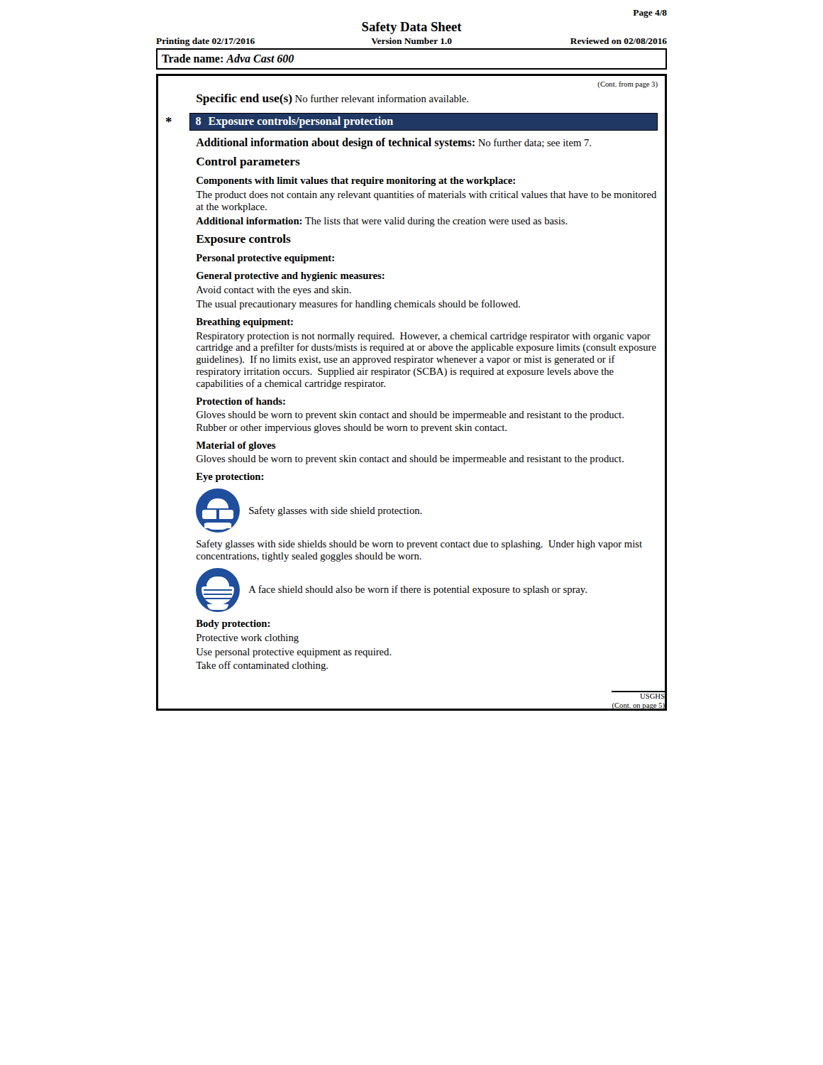Page 4/8
Safety Data Sheet
Printing date 02/17/2016
Version Number 1.0
Reviewed on 02/08/2016
Trade name: Adva Cast 600
(Cont. from page 3)
Specific end use(s) No further relevant information available.
*
8 Exposure controls/personal protection
Additional information about design of technical systems: No further data; see item 7.
Control parameters
Components with limit values that require monitoring at the workplace:
The product does not contain any relevant quantities of materials with critical values that have to be monitored at the workplace.
Additional information: The lists that were valid during the creation were used as basis.
Exposure controls
Personal protective equipment:
General protective and hygienic measures:
Avoid contact with the eyes and skin.
The usual precautionary measures for handling chemicals should be followed.
Breathing equipment:
Respiratory protection is not normally required. However, a chemical cartridge respirator with organic vapor cartridge and a prefilter for dusts/mists is required at or above the applicable exposure limits (consult exposure guidelines). If no limits exist, use an approved respirator whenever a vapor or mist is generated or if respiratory irritation occurs. Supplied air respirator (SCBA) is required at exposure levels above the capabilities of a chemical cartridge respirator.
Protection of hands:
Gloves should be worn to prevent skin contact and should be impermeable and resistant to the product.
Rubber or other impervious gloves should be worn to prevent skin contact.
Material of gloves
Gloves should be worn to prevent skin contact and should be impermeable and resistant to the product.
Eye protection:
Safety glasses with side shield protection.
Safety glasses with side shields should be worn to prevent contact due to splashing. Under high vapor mist concentrations, tightly sealed goggles should be worn.
A face shield should also be worn if there is potential exposure to splash or spray.
Body protection:
Protective work clothing
Use personal protective equipment as required.
Take off contaminated clothing.
USGHS
(Cont. on page 5)